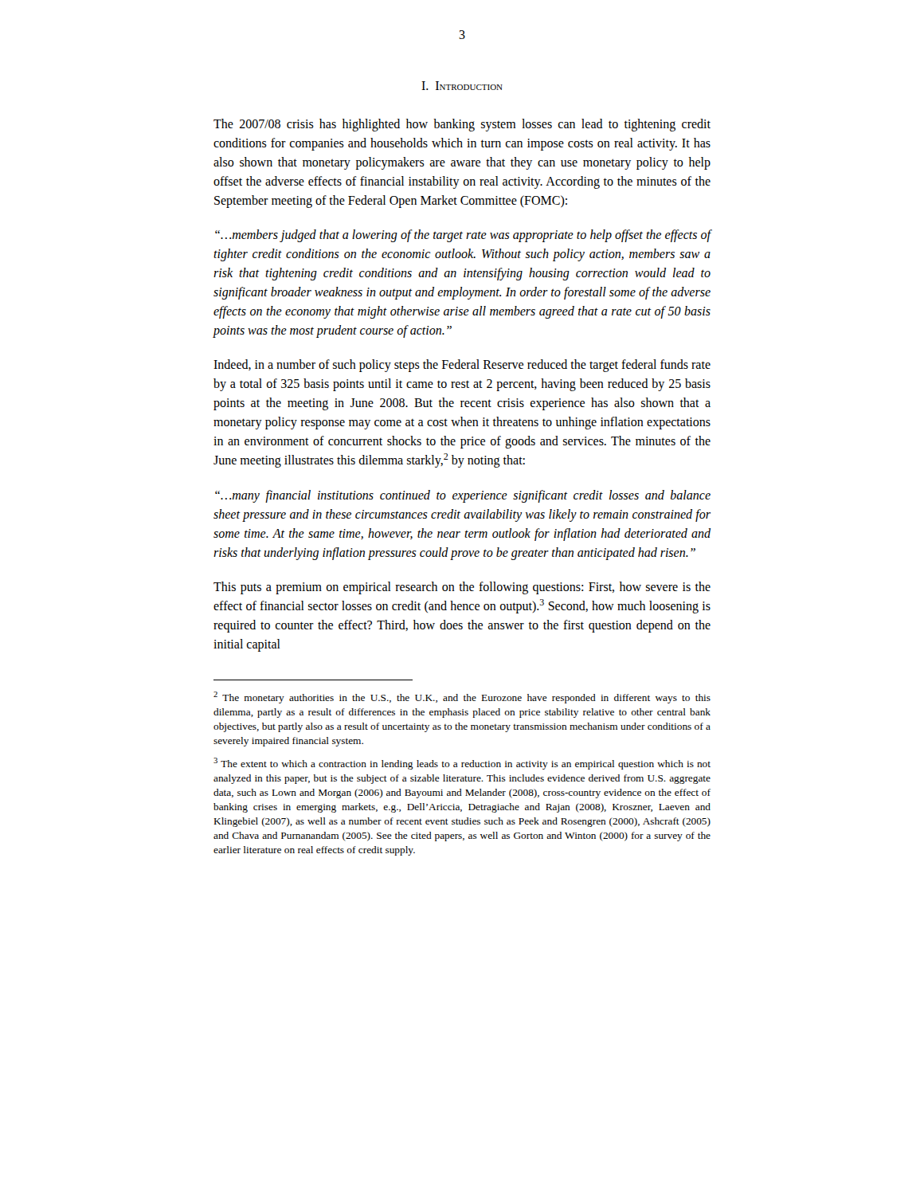3
I. Introduction
The 2007/08 crisis has highlighted how banking system losses can lead to tightening credit conditions for companies and households which in turn can impose costs on real activity. It has also shown that monetary policymakers are aware that they can use monetary policy to help offset the adverse effects of financial instability on real activity. According to the minutes of the September meeting of the Federal Open Market Committee (FOMC):
“…members judged that a lowering of the target rate was appropriate to help offset the effects of tighter credit conditions on the economic outlook. Without such policy action, members saw a risk that tightening credit conditions and an intensifying housing correction would lead to significant broader weakness in output and employment. In order to forestall some of the adverse effects on the economy that might otherwise arise all members agreed that a rate cut of 50 basis points was the most prudent course of action.”
Indeed, in a number of such policy steps the Federal Reserve reduced the target federal funds rate by a total of 325 basis points until it came to rest at 2 percent, having been reduced by 25 basis points at the meeting in June 2008. But the recent crisis experience has also shown that a monetary policy response may come at a cost when it threatens to unhinge inflation expectations in an environment of concurrent shocks to the price of goods and services. The minutes of the June meeting illustrates this dilemma starkly,2 by noting that:
“…many financial institutions continued to experience significant credit losses and balance sheet pressure and in these circumstances credit availability was likely to remain constrained for some time. At the same time, however, the near term outlook for inflation had deteriorated and risks that underlying inflation pressures could prove to be greater than anticipated had risen.”
This puts a premium on empirical research on the following questions: First, how severe is the effect of financial sector losses on credit (and hence on output).3 Second, how much loosening is required to counter the effect? Third, how does the answer to the first question depend on the initial capital
2 The monetary authorities in the U.S., the U.K., and the Eurozone have responded in different ways to this dilemma, partly as a result of differences in the emphasis placed on price stability relative to other central bank objectives, but partly also as a result of uncertainty as to the monetary transmission mechanism under conditions of a severely impaired financial system.
3 The extent to which a contraction in lending leads to a reduction in activity is an empirical question which is not analyzed in this paper, but is the subject of a sizable literature. This includes evidence derived from U.S. aggregate data, such as Lown and Morgan (2006) and Bayoumi and Melander (2008), cross-country evidence on the effect of banking crises in emerging markets, e.g., Dell’Ariccia, Detragiache and Rajan (2008), Kroszner, Laeven and Klingebiel (2007), as well as a number of recent event studies such as Peek and Rosengren (2000), Ashcraft (2005) and Chava and Purnanandam (2005). See the cited papers, as well as Gorton and Winton (2000) for a survey of the earlier literature on real effects of credit supply.